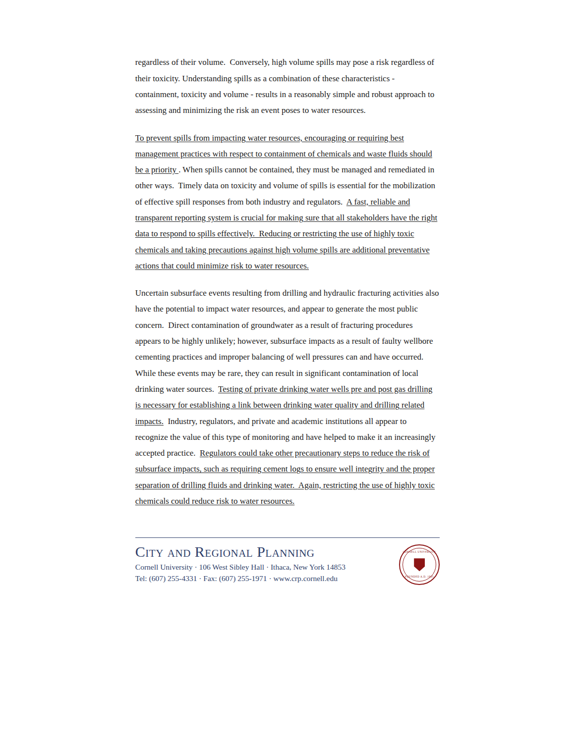regardless of their volume. Conversely, high volume spills may pose a risk regardless of their toxicity. Understanding spills as a combination of these characteristics - containment, toxicity and volume - results in a reasonably simple and robust approach to assessing and minimizing the risk an event poses to water resources.
To prevent spills from impacting water resources, encouraging or requiring best management practices with respect to containment of chemicals and waste fluids should be a priority . When spills cannot be contained, they must be managed and remediated in other ways. Timely data on toxicity and volume of spills is essential for the mobilization of effective spill responses from both industry and regulators. A fast, reliable and transparent reporting system is crucial for making sure that all stakeholders have the right data to respond to spills effectively. Reducing or restricting the use of highly toxic chemicals and taking precautions against high volume spills are additional preventative actions that could minimize risk to water resources.
Uncertain subsurface events resulting from drilling and hydraulic fracturing activities also have the potential to impact water resources, and appear to generate the most public concern. Direct contamination of groundwater as a result of fracturing procedures appears to be highly unlikely; however, subsurface impacts as a result of faulty wellbore cementing practices and improper balancing of well pressures can and have occurred. While these events may be rare, they can result in significant contamination of local drinking water sources. Testing of private drinking water wells pre and post gas drilling is necessary for establishing a link between drinking water quality and drilling related impacts. Industry, regulators, and private and academic institutions all appear to recognize the value of this type of monitoring and have helped to make it an increasingly accepted practice. Regulators could take other precautionary steps to reduce the risk of subsurface impacts, such as requiring cement logs to ensure well integrity and the proper separation of drilling fluids and drinking water. Again, restricting the use of highly toxic chemicals could reduce risk to water resources.
City and Regional Planning
Cornell University · 106 West Sibley Hall · Ithaca, New York 14853
Tel: (607) 255-4331 · Fax: (607) 255-1971 · www.crp.cornell.edu
CORNELL UNIVERSITY
FOUNDED A.D. 1865